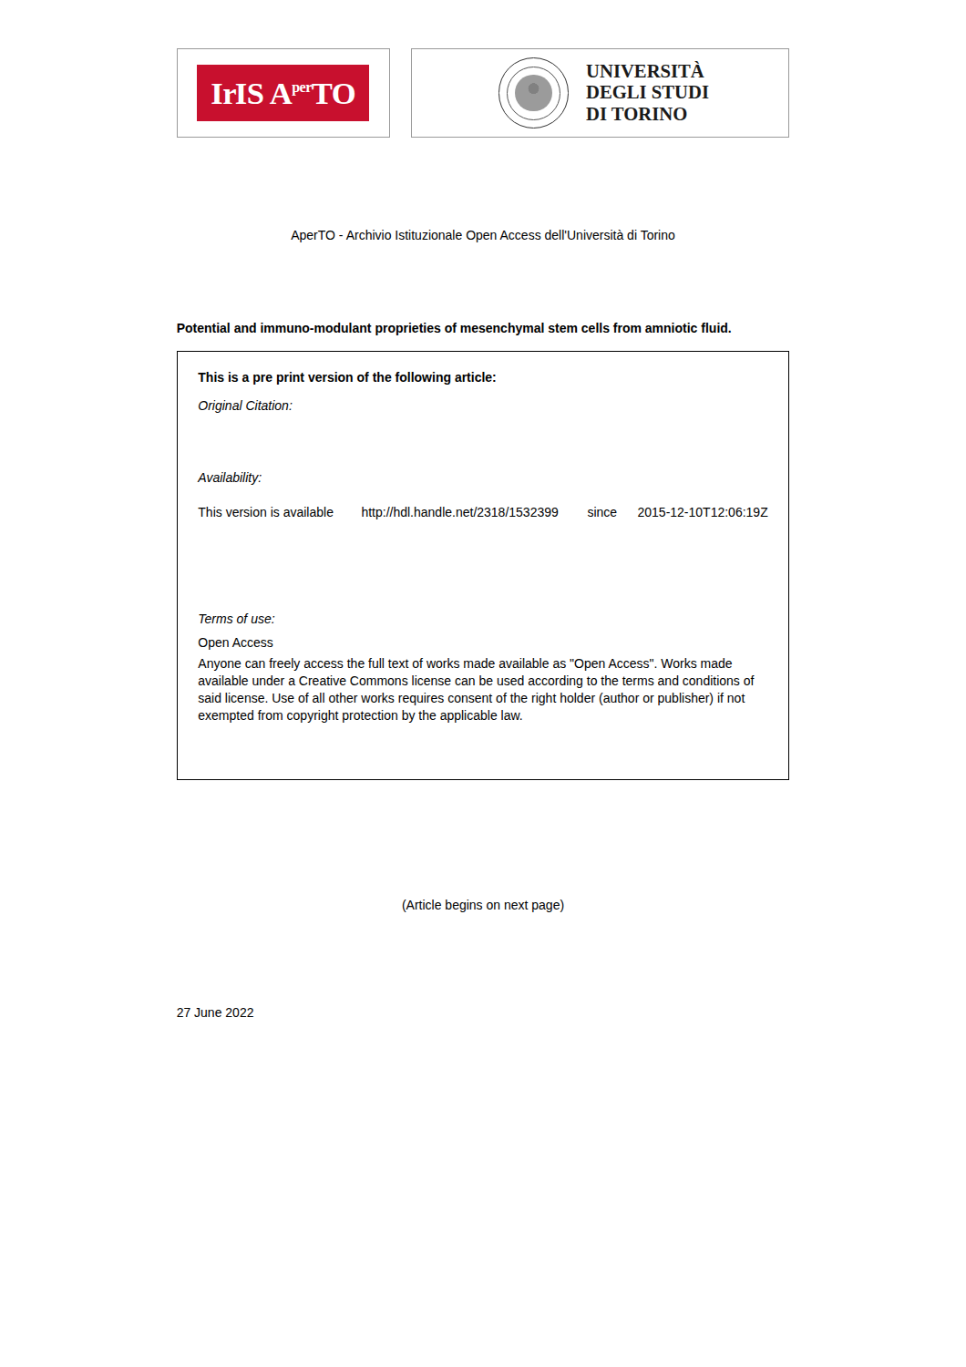Ir IS AperTO
Università
degli Studi
di Torino
AperTO - Archivio Istituzionale Open Access dell'Università di Torino
Potential and immuno-modulant proprieties of mesenchymal stem cells from amniotic fluid.
This is a pre print version of the following article:
Original Citation:
Availability:
This version is available http://hdl.handle.net/2318/1532399 since 2015-12-10T12:06:19Z
Terms of use:
Open Access
Anyone can freely access the full text of works made available as "Open Access". Works made available under a Creative Commons license can be used according to the terms and conditions of said license. Use of all other works requires consent of the right holder (author or publisher) if not exempted from copyright protection by the applicable law.
(Article begins on next page)
27 June 2022